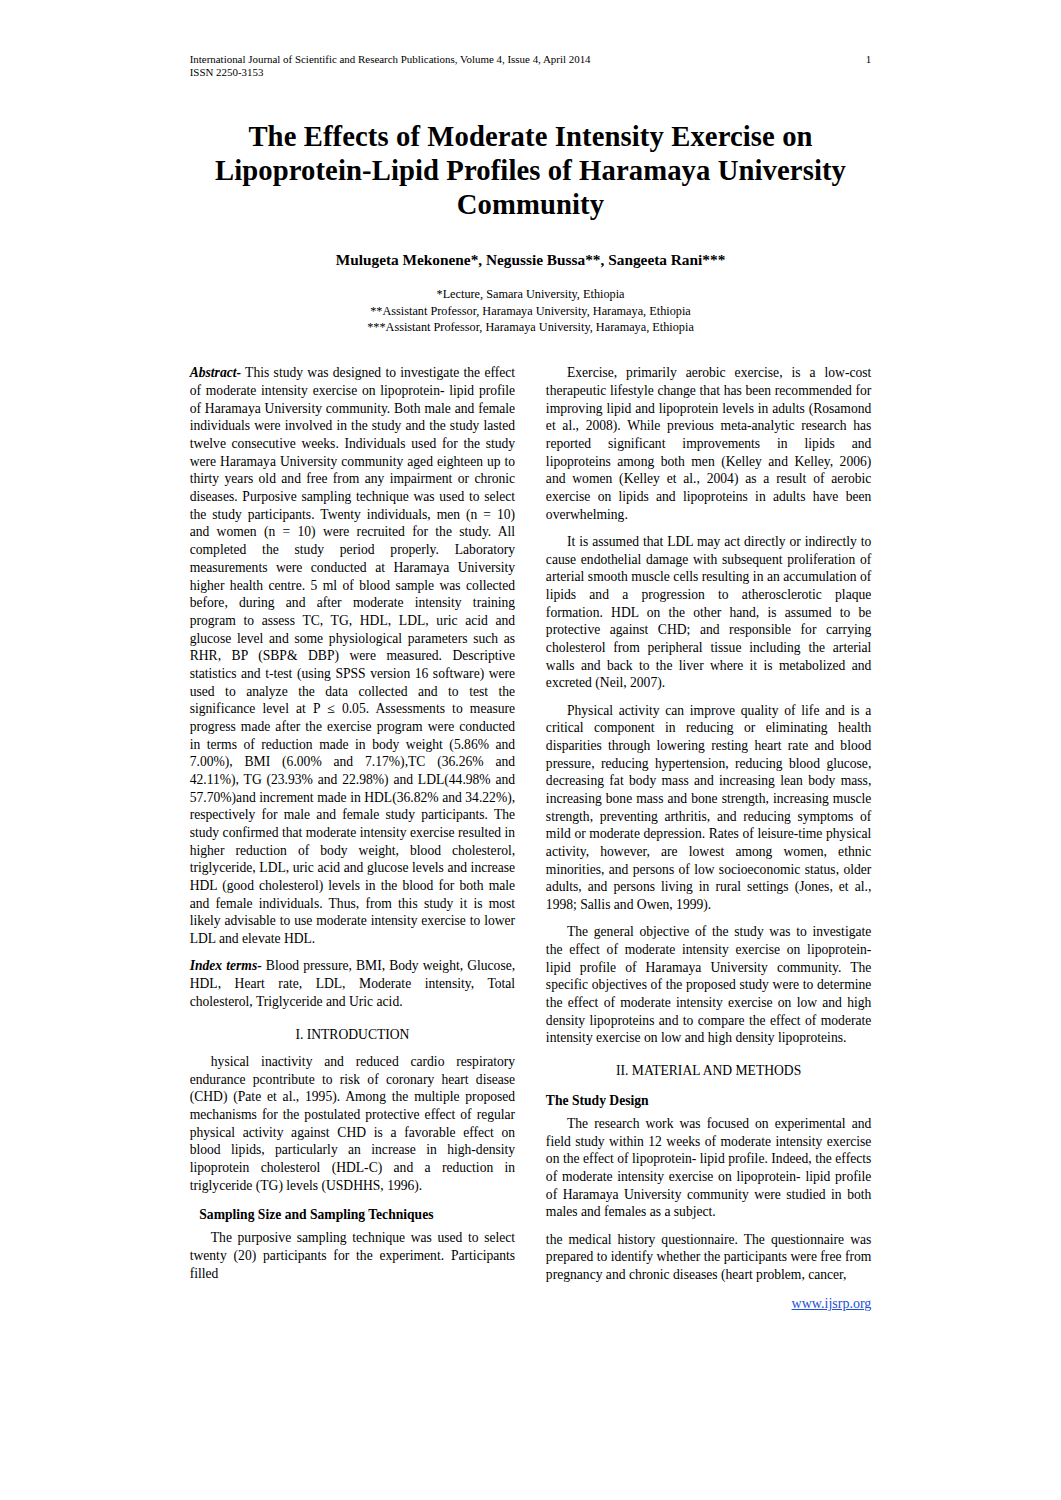International Journal of Scientific and Research Publications, Volume 4, Issue 4, April 2014
ISSN 2250-3153 1
The Effects of Moderate Intensity Exercise on Lipoprotein-Lipid Profiles of Haramaya University Community
Mulugeta Mekonene*, Negussie Bussa**, Sangeeta Rani***
*Lecture, Samara University, Ethiopia
**Assistant Professor, Haramaya University, Haramaya, Ethiopia
***Assistant Professor, Haramaya University, Haramaya, Ethiopia
Abstract- This study was designed to investigate the effect of moderate intensity exercise on lipoprotein- lipid profile of Haramaya University community. Both male and female individuals were involved in the study and the study lasted twelve consecutive weeks. Individuals used for the study were Haramaya University community aged eighteen up to thirty years old and free from any impairment or chronic diseases. Purposive sampling technique was used to select the study participants. Twenty individuals, men (n = 10) and women (n = 10) were recruited for the study. All completed the study period properly. Laboratory measurements were conducted at Haramaya University higher health centre. 5 ml of blood sample was collected before, during and after moderate intensity training program to assess TC, TG, HDL, LDL, uric acid and glucose level and some physiological parameters such as RHR, BP (SBP& DBP) were measured. Descriptive statistics and t-test (using SPSS version 16 software) were used to analyze the data collected and to test the significance level at P ≤ 0.05. Assessments to measure progress made after the exercise program were conducted in terms of reduction made in body weight (5.86% and 7.00%), BMI (6.00% and 7.17%),TC (36.26% and 42.11%), TG (23.93% and 22.98%) and LDL(44.98% and 57.70%)and increment made in HDL(36.82% and 34.22%), respectively for male and female study participants. The study confirmed that moderate intensity exercise resulted in higher reduction of body weight, blood cholesterol, triglyceride, LDL, uric acid and glucose levels and increase HDL (good cholesterol) levels in the blood for both male and female individuals. Thus, from this study it is most likely advisable to use moderate intensity exercise to lower LDL and elevate HDL.
Index terms- Blood pressure, BMI, Body weight, Glucose, HDL, Heart rate, LDL, Moderate intensity, Total cholesterol, Triglyceride and Uric acid.
I. INTRODUCTION
hysical inactivity and reduced cardio respiratory endurance pcontribute to risk of coronary heart disease (CHD) (Pate et al., 1995). Among the multiple proposed mechanisms for the postulated protective effect of regular physical activity against CHD is a favorable effect on blood lipids, particularly an increase in high-density lipoprotein cholesterol (HDL-C) and a reduction in triglyceride (TG) levels (USDHHS, 1996).
Sampling Size and Sampling Techniques
The purposive sampling technique was used to select twenty (20) participants for the experiment. Participants filled
Exercise, primarily aerobic exercise, is a low-cost therapeutic lifestyle change that has been recommended for improving lipid and lipoprotein levels in adults (Rosamond et al., 2008). While previous meta-analytic research has reported significant improvements in lipids and lipoproteins among both men (Kelley and Kelley, 2006) and women (Kelley et al., 2004) as a result of aerobic exercise on lipids and lipoproteins in adults have been overwhelming.
It is assumed that LDL may act directly or indirectly to cause endothelial damage with subsequent proliferation of arterial smooth muscle cells resulting in an accumulation of lipids and a progression to atherosclerotic plaque formation. HDL on the other hand, is assumed to be protective against CHD; and responsible for carrying cholesterol from peripheral tissue including the arterial walls and back to the liver where it is metabolized and excreted (Neil, 2007).
Physical activity can improve quality of life and is a critical component in reducing or eliminating health disparities through lowering resting heart rate and blood pressure, reducing hypertension, reducing blood glucose, decreasing fat body mass and increasing lean body mass, increasing bone mass and bone strength, increasing muscle strength, preventing arthritis, and reducing symptoms of mild or moderate depression. Rates of leisure-time physical activity, however, are lowest among women, ethnic minorities, and persons of low socioeconomic status, older adults, and persons living in rural settings (Jones, et al., 1998; Sallis and Owen, 1999).
The general objective of the study was to investigate the effect of moderate intensity exercise on lipoprotein-lipid profile of Haramaya University community. The specific objectives of the proposed study were to determine the effect of moderate intensity exercise on low and high density lipoproteins and to compare the effect of moderate intensity exercise on low and high density lipoproteins.
II. MATERIAL AND METHODS
The Study Design
The research work was focused on experimental and field study within 12 weeks of moderate intensity exercise on the effect of lipoprotein- lipid profile. Indeed, the effects of moderate intensity exercise on lipoprotein- lipid profile of Haramaya University community were studied in both males and females as a subject.
the medical history questionnaire. The questionnaire was prepared to identify whether the participants were free from pregnancy and chronic diseases (heart problem, cancer,
www.ijsrp.org